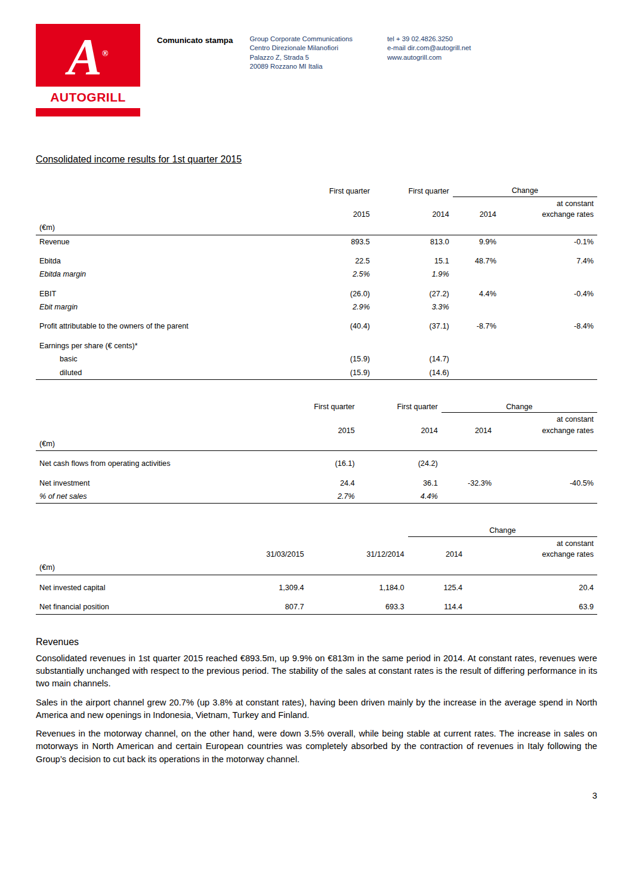A®
AUTOGRILL
Comunicato stampa
Group Corporate Communications
Centro Direzionale Milanofiori
Palazzo Z, Strada 5
20089 Rozzano MI Italia
tel + 39 02.4826.3250
e-mail dir.com@autogrill.net
www.autogrill.com
Consolidated income results for 1st quarter 2015
| | First quarter | First quarter | Change |
| --- | --- | --- | --- |
| | 2015 | 2014 | 2014 | at constant exchange rates |
| (€m) | | | | |
| Revenue | 893.5 | 813.0 | 9.9% | -0.1% |
| Ebitda | 22.5 | 15.1 | 48.7% | 7.4% |
| Ebitda margin | 2.5% | 1.9% | | |
| EBIT | (26.0) | (27.2) | 4.4% | -0.4% |
| Ebit margin | 2.9% | 3.3% | | |
| Profit attributable to the owners of the parent | (40.4) | (37.1) | -8.7% | -8.4% |
| Earnings per share (€ cents)* | | | | |
| basic | (15.9) | (14.7) | | |
| diluted | (15.9) | (14.6) | | |
| | First quarter | First quarter | Change |
| --- | --- | --- | --- |
| | 2015 | 2014 | 2014 | at constant exchange rates |
| (€m) | | | | |
| Net cash flows from operating activities | (16.1) | (24.2) | | |
| Net investment | 24.4 | 36.1 | -32.3% | -40.5% |
| % of net sales | 2.7% | 4.4% | | |
| | | | Change |
| --- | --- | --- | --- |
| | 31/03/2015 | 31/12/2014 | 2014 | at constant exchange rates |
| (€m) | | | | |
| Net invested capital | 1,309.4 | 1,184.0 | 125.4 | 20.4 |
| Net financial position | 807.7 | 693.3 | 114.4 | 63.9 |
Revenues
Consolidated revenues in 1st quarter 2015 reached €893.5m, up 9.9% on €813m in the same period in 2014. At constant rates, revenues were substantially unchanged with respect to the previous period. The stability of the sales at constant rates is the result of differing performance in its two main channels.
Sales in the airport channel grew 20.7% (up 3.8% at constant rates), having been driven mainly by the increase in the average spend in North America and new openings in Indonesia, Vietnam, Turkey and Finland.
Revenues in the motorway channel, on the other hand, were down 3.5% overall, while being stable at current rates. The increase in sales on motorways in North American and certain European countries was completely absorbed by the contraction of revenues in Italy following the Group’s decision to cut back its operations in the motorway channel.
3